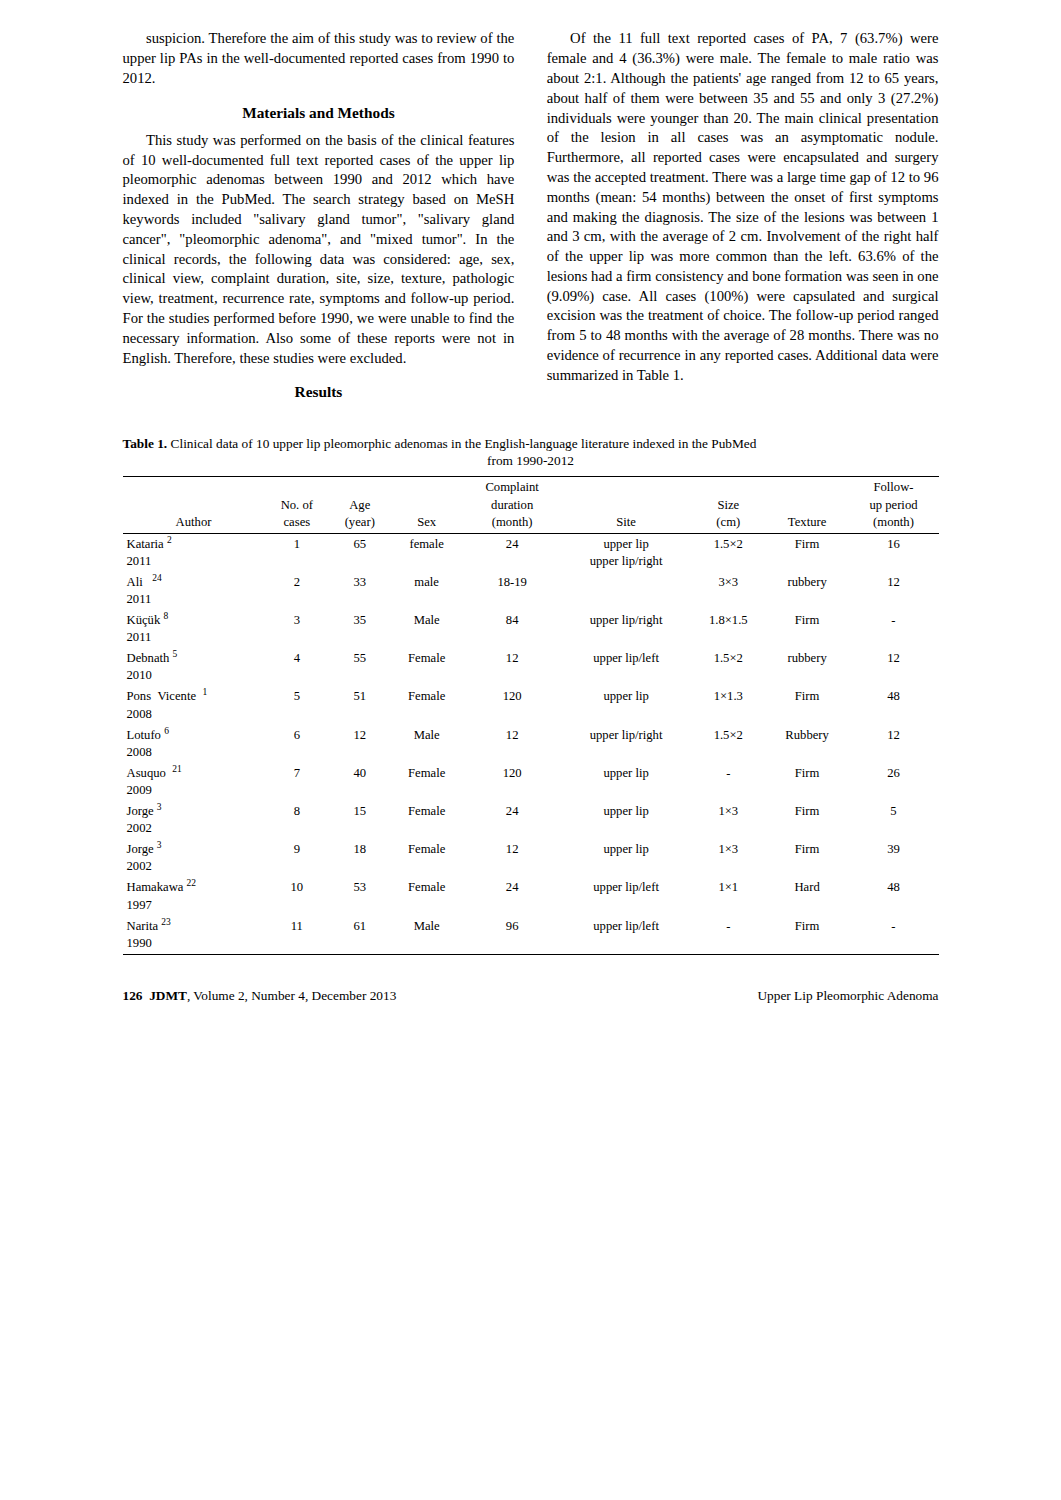suspicion. Therefore the aim of this study was to review of the upper lip PAs in the well-documented reported cases from 1990 to 2012.
Materials and Methods
This study was performed on the basis of the clinical features of 10 well-documented full text reported cases of the upper lip pleomorphic adenomas between 1990 and 2012 which have indexed in the PubMed. The search strategy based on MeSH keywords included "salivary gland tumor", "salivary gland cancer", "pleomorphic adenoma", and "mixed tumor". In the clinical records, the following data was considered: age, sex, clinical view, complaint duration, site, size, texture, pathologic view, treatment, recurrence rate, symptoms and follow-up period. For the studies performed before 1990, we were unable to find the necessary information. Also some of these reports were not in English. Therefore, these studies were excluded.
Results
Of the 11 full text reported cases of PA, 7 (63.7%) were female and 4 (36.3%) were male. The female to male ratio was about 2:1. Although the patients' age ranged from 12 to 65 years, about half of them were between 35 and 55 and only 3 (27.2%) individuals were younger than 20. The main clinical presentation of the lesion in all cases was an asymptomatic nodule. Furthermore, all reported cases were encapsulated and surgery was the accepted treatment. There was a large time gap of 12 to 96 months (mean: 54 months) between the onset of first symptoms and making the diagnosis. The size of the lesions was between 1 and 3 cm, with the average of 2 cm. Involvement of the right half of the upper lip was more common than the left. 63.6% of the lesions had a firm consistency and bone formation was seen in one (9.09%) case. All cases (100%) were capsulated and surgical excision was the treatment of choice. The follow-up period ranged from 5 to 48 months with the average of 28 months. There was no evidence of recurrence in any reported cases. Additional data were summarized in Table 1.
Table 1. Clinical data of 10 upper lip pleomorphic adenomas in the English-language literature indexed in the PubMed from 1990-2012
| Author | No. of cases | Age (year) | Sex | Complaint duration (month) | Site | Size (cm) | Texture | Follow- up period (month) |
| --- | --- | --- | --- | --- | --- | --- | --- | --- |
| Kataria 2 2011 | 1 | 65 | female | 24 | upper lip upper lip/right | 1.5×2 | Firm | 16 |
| Ali 24 2011 | 2 | 33 | male | 18-19 | | 3×3 | rubbery | 12 |
| Küçük 8 2011 | 3 | 35 | Male | 84 | upper lip/right | 1.8×1.5 | Firm | - |
| Debnath 5 2010 | 4 | 55 | Female | 12 | upper lip/left | 1.5×2 | rubbery | 12 |
| Pons Vicente 1 2008 | 5 | 51 | Female | 120 | upper lip | 1×1.3 | Firm | 48 |
| Lotufo 6 2008 | 6 | 12 | Male | 12 | upper lip/right | 1.5×2 | Rubbery | 12 |
| Asuquo 21 2009 | 7 | 40 | Female | 120 | upper lip | - | Firm | 26 |
| Jorge 3 2002 | 8 | 15 | Female | 24 | upper lip | 1×3 | Firm | 5 |
| Jorge 3 2002 | 9 | 18 | Female | 12 | upper lip | 1×3 | Firm | 39 |
| Hamakawa 22 1997 | 10 | 53 | Female | 24 | upper lip/left | 1×1 | Hard | 48 |
| Narita 23 1990 | 11 | 61 | Male | 96 | upper lip/left | - | Firm | - |
126 JDMT, Volume 2, Number 4, December 2013
Upper Lip Pleomorphic Adenoma